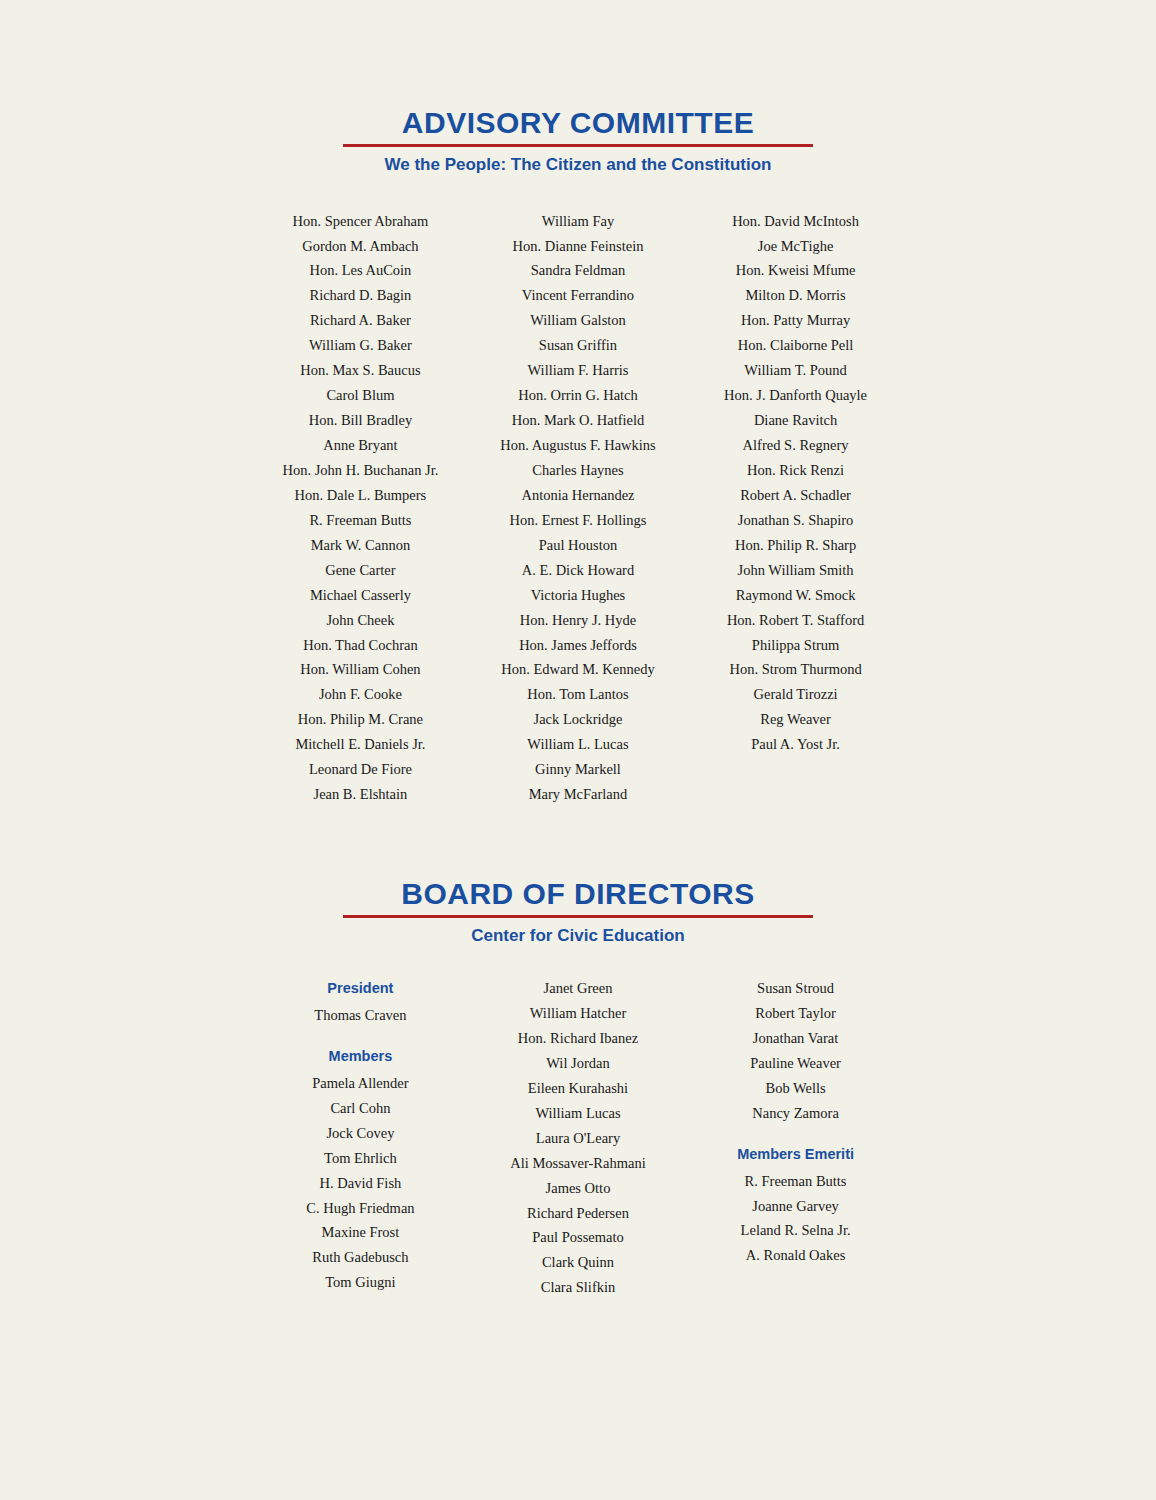ADVISORY COMMITTEE
We the People: The Citizen and the Constitution
Hon. Spencer Abraham
Gordon M. Ambach
Hon. Les AuCoin
Richard D. Bagin
Richard A. Baker
William G. Baker
Hon. Max S. Baucus
Carol Blum
Hon. Bill Bradley
Anne Bryant
Hon. John H. Buchanan Jr.
Hon. Dale L. Bumpers
R. Freeman Butts
Mark W. Cannon
Gene Carter
Michael Casserly
John Cheek
Hon. Thad Cochran
Hon. William Cohen
John F. Cooke
Hon. Philip M. Crane
Mitchell E. Daniels Jr.
Leonard De Fiore
Jean B. Elshtain
William Fay
Hon. Dianne Feinstein
Sandra Feldman
Vincent Ferrandino
William Galston
Susan Griffin
William F. Harris
Hon. Orrin G. Hatch
Hon. Mark O. Hatfield
Hon. Augustus F. Hawkins
Charles Haynes
Antonia Hernandez
Hon. Ernest F. Hollings
Paul Houston
A. E. Dick Howard
Victoria Hughes
Hon. Henry J. Hyde
Hon. James Jeffords
Hon. Edward M. Kennedy
Hon. Tom Lantos
Jack Lockridge
William L. Lucas
Ginny Markell
Mary McFarland
Hon. David McIntosh
Joe McTighe
Hon. Kweisi Mfume
Milton D. Morris
Hon. Patty Murray
Hon. Claiborne Pell
William T. Pound
Hon. J. Danforth Quayle
Diane Ravitch
Alfred S. Regnery
Hon. Rick Renzi
Robert A. Schadler
Jonathan S. Shapiro
Hon. Philip R. Sharp
John William Smith
Raymond W. Smock
Hon. Robert T. Stafford
Philippa Strum
Hon. Strom Thurmond
Gerald Tirozzi
Reg Weaver
Paul A. Yost Jr.
BOARD OF DIRECTORS
Center for Civic Education
President
Thomas Craven
Members
Pamela Allender
Carl Cohn
Jock Covey
Tom Ehrlich
H. David Fish
C. Hugh Friedman
Maxine Frost
Ruth Gadebusch
Tom Giugni
Janet Green
William Hatcher
Hon. Richard Ibanez
Wil Jordan
Eileen Kurahashi
William Lucas
Laura O'Leary
Ali Mossaver-Rahmani
James Otto
Richard Pedersen
Paul Possemato
Clark Quinn
Clara Slifkin
Susan Stroud
Robert Taylor
Jonathan Varat
Pauline Weaver
Bob Wells
Nancy Zamora
Members Emeriti
R. Freeman Butts
Joanne Garvey
Leland R. Selna Jr.
A. Ronald Oakes